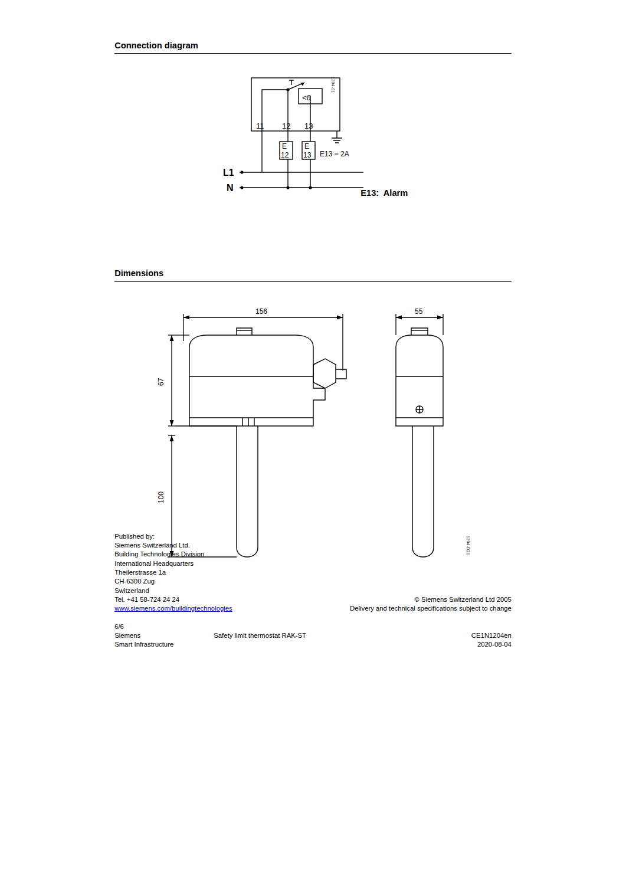Connection diagram
11 12 13 <ϑ 1204-01 E 12 E 13 E13 = 2A L1 N
E13: Alarm
Dimensions
156 67 100 55 1204-D21
Published by:
Siemens Switzerland Ltd.
Building Technologies Division
International Headquarters
Theilerstrasse 1a
CH-6300 Zug
Switzerland
Tel. +41 58-724 24 24
www.siemens.com/buildingtechnologies
© Siemens Switzerland Ltd 2005
Delivery and technical specifications subject to change
6/6
Siemens
Smart Infrastructure
Safety limit thermostat RAK-ST
CE1N1204en
2020-08-04